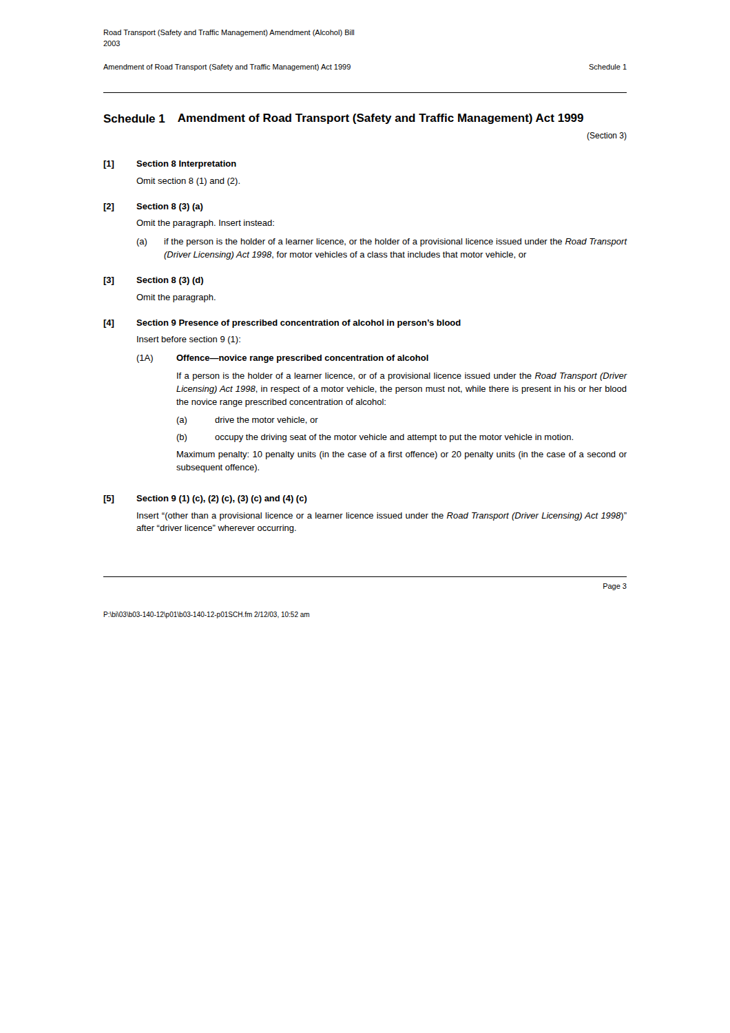Road Transport (Safety and Traffic Management) Amendment (Alcohol) Bill
2003
Amendment of Road Transport (Safety and Traffic Management) Act 1999 Schedule 1
Schedule 1
Amendment of Road Transport (Safety and Traffic Management) Act 1999
(Section 3)
[1] Section 8 Interpretation
Omit section 8 (1) and (2).
[2] Section 8 (3) (a)
Omit the paragraph. Insert instead:
(a) if the person is the holder of a learner licence, or the holder of a provisional licence issued under the Road Transport (Driver Licensing) Act 1998, for motor vehicles of a class that includes that motor vehicle, or
[3] Section 8 (3) (d)
Omit the paragraph.
[4] Section 9 Presence of prescribed concentration of alcohol in person’s blood
Insert before section 9 (1):
(1A)
Offence—novice range prescribed concentration of alcohol
If a person is the holder of a learner licence, or of a provisional licence issued under the Road Transport (Driver Licensing) Act 1998, in respect of a motor vehicle, the person must not, while there is present in his or her blood the novice range prescribed concentration of alcohol:
(a) drive the motor vehicle, or
(b) occupy the driving seat of the motor vehicle and attempt to put the motor vehicle in motion.
Maximum penalty: 10 penalty units (in the case of a first offence) or 20 penalty units (in the case of a second or subsequent offence).
[5] Section 9 (1) (c), (2) (c), (3) (c) and (4) (c)
Insert “(other than a provisional licence or a learner licence issued under the Road Transport (Driver Licensing) Act 1998)” after “driver licence” wherever occurring.
Page 3
P:\bi\03\b03-140-12\p01\b03-140-12-p01SCH.fm 2/12/03, 10:52 am